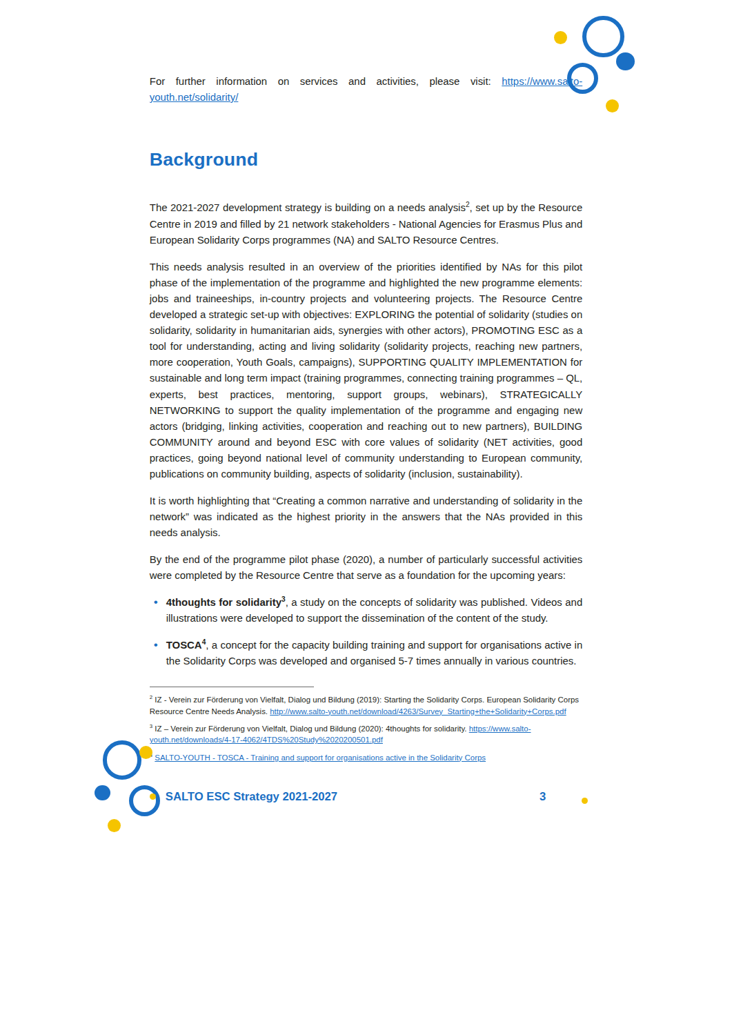For further information on services and activities, please visit: https://www.salto-youth.net/solidarity/
Background
The 2021-2027 development strategy is building on a needs analysis2, set up by the Resource Centre in 2019 and filled by 21 network stakeholders - National Agencies for Erasmus Plus and European Solidarity Corps programmes (NA) and SALTO Resource Centres.
This needs analysis resulted in an overview of the priorities identified by NAs for this pilot phase of the implementation of the programme and highlighted the new programme elements: jobs and traineeships, in-country projects and volunteering projects. The Resource Centre developed a strategic set-up with objectives: EXPLORING the potential of solidarity (studies on solidarity, solidarity in humanitarian aids, synergies with other actors), PROMOTING ESC as a tool for understanding, acting and living solidarity (solidarity projects, reaching new partners, more cooperation, Youth Goals, campaigns), SUPPORTING QUALITY IMPLEMENTATION for sustainable and long term impact (training programmes, connecting training programmes – QL, experts, best practices, mentoring, support groups, webinars), STRATEGICALLY NETWORKING to support the quality implementation of the programme and engaging new actors (bridging, linking activities, cooperation and reaching out to new partners), BUILDING COMMUNITY around and beyond ESC with core values of solidarity (NET activities, good practices, going beyond national level of community understanding to European community, publications on community building, aspects of solidarity (inclusion, sustainability).
It is worth highlighting that “Creating a common narrative and understanding of solidarity in the network” was indicated as the highest priority in the answers that the NAs provided in this needs analysis.
By the end of the programme pilot phase (2020), a number of particularly successful activities were completed by the Resource Centre that serve as a foundation for the upcoming years:
4thoughts for solidarity3, a study on the concepts of solidarity was published. Videos and illustrations were developed to support the dissemination of the content of the study.
TOSCA4, a concept for the capacity building training and support for organisations active in the Solidarity Corps was developed and organised 5-7 times annually in various countries.
2 IZ - Verein zur Förderung von Vielfalt, Dialog und Bildung (2019): Starting the Solidarity Corps. European Solidarity Corps Resource Centre Needs Analysis. http://www.salto-youth.net/download/4263/Survey_Starting+the+Solidarity+Corps.pdf
3 IZ – Verein zur Förderung von Vielfalt, Dialog und Bildung (2020): 4thoughts for solidarity. https://www.salto-youth.net/downloads/4-17-4062/4TDS%20Study%2020200501.pdf
4 SALTO-YOUTH - TOSCA - Training and support for organisations active in the Solidarity Corps
SALTO ESC Strategy 2021-2027 3